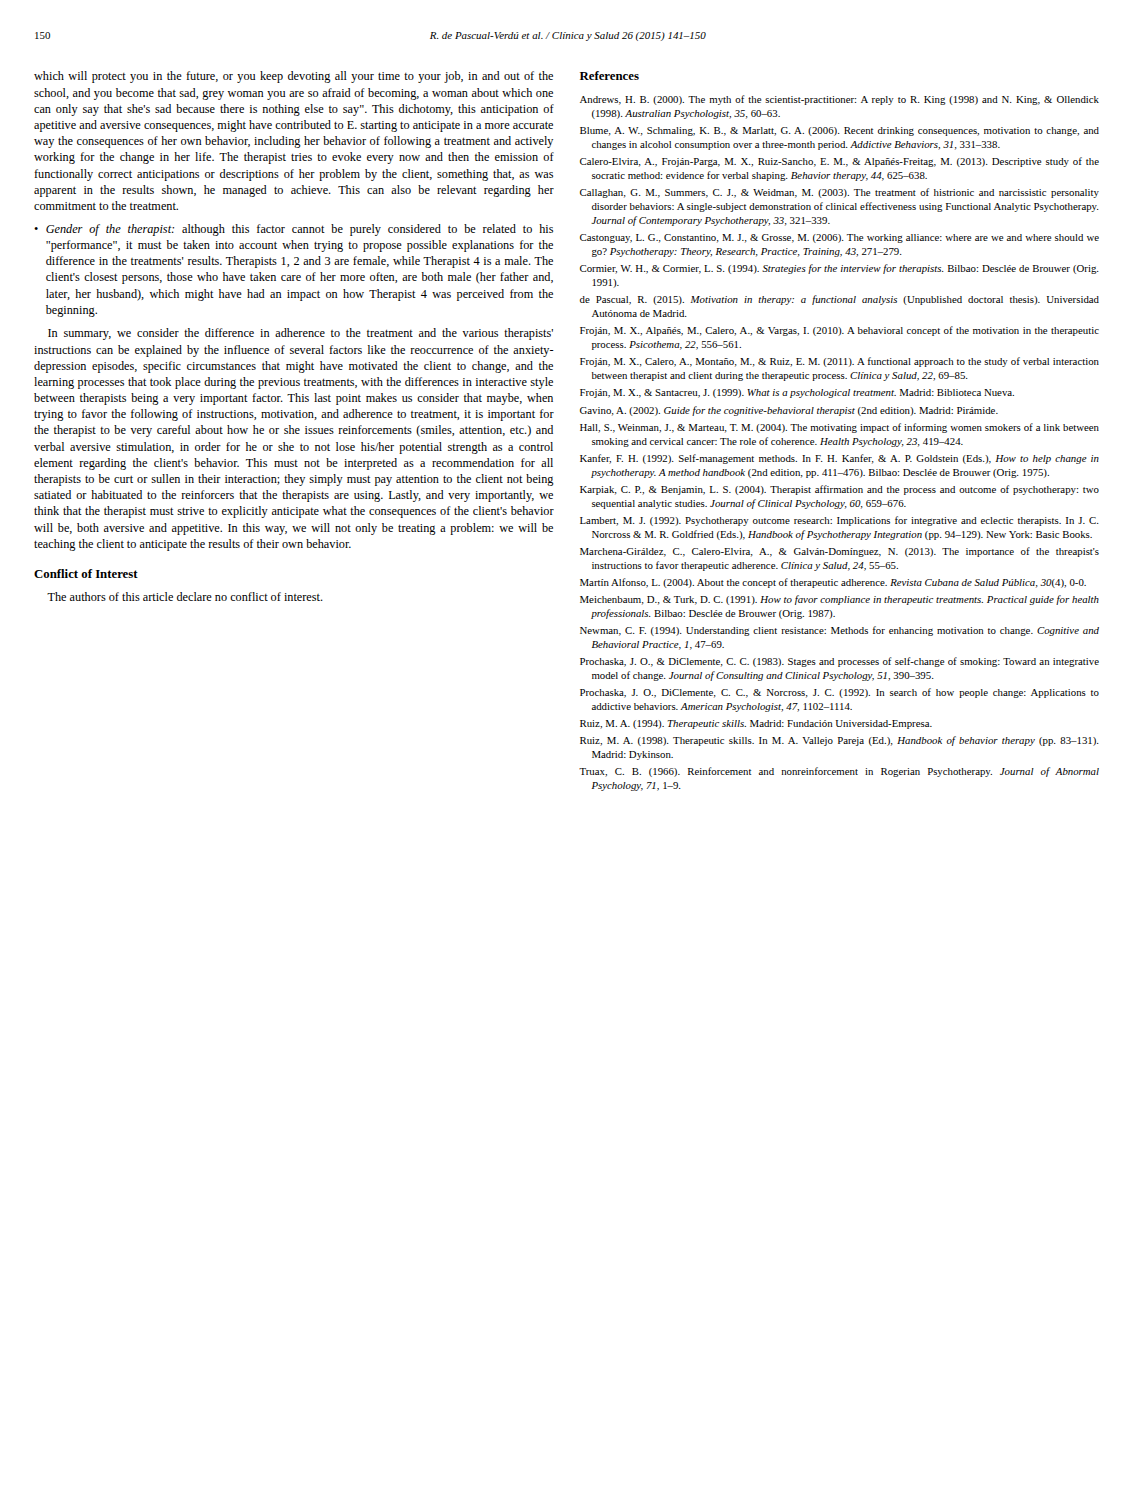150 R. de Pascual-Verdú et al. / Clínica y Salud 26 (2015) 141–150
which will protect you in the future, or you keep devoting all your time to your job, in and out of the school, and you become that sad, grey woman you are so afraid of becoming, a woman about which one can only say that she's sad because there is nothing else to say". This dichotomy, this anticipation of apetitive and aversive consequences, might have contributed to E. starting to anticipate in a more accurate way the consequences of her own behavior, including her behavior of following a treatment and actively working for the change in her life. The therapist tries to evoke every now and then the emission of functionally correct anticipations or descriptions of her problem by the client, something that, as was apparent in the results shown, he managed to achieve. This can also be relevant regarding her commitment to the treatment.
Gender of the therapist: although this factor cannot be purely considered to be related to his "performance", it must be taken into account when trying to propose possible explanations for the difference in the treatments' results. Therapists 1, 2 and 3 are female, while Therapist 4 is a male. The client's closest persons, those who have taken care of her more often, are both male (her father and, later, her husband), which might have had an impact on how Therapist 4 was perceived from the beginning.
In summary, we consider the difference in adherence to the treatment and the various therapists' instructions can be explained by the influence of several factors like the reoccurrence of the anxiety-depression episodes, specific circumstances that might have motivated the client to change, and the learning processes that took place during the previous treatments, with the differences in interactive style between therapists being a very important factor. This last point makes us consider that maybe, when trying to favor the following of instructions, motivation, and adherence to treatment, it is important for the therapist to be very careful about how he or she issues reinforcements (smiles, attention, etc.) and verbal aversive stimulation, in order for he or she to not lose his/her potential strength as a control element regarding the client's behavior. This must not be interpreted as a recommendation for all therapists to be curt or sullen in their interaction; they simply must pay attention to the client not being satiated or habituated to the reinforcers that the therapists are using. Lastly, and very importantly, we think that the therapist must strive to explicitly anticipate what the consequences of the client's behavior will be, both aversive and appetitive. In this way, we will not only be treating a problem: we will be teaching the client to anticipate the results of their own behavior.
Conflict of Interest
The authors of this article declare no conflict of interest.
References
Andrews, H. B. (2000). The myth of the scientist-practitioner: A reply to R. King (1998) and N. King, & Ollendick (1998). Australian Psychologist, 35, 60–63.
Blume, A. W., Schmaling, K. B., & Marlatt, G. A. (2006). Recent drinking consequences, motivation to change, and changes in alcohol consumption over a three-month period. Addictive Behaviors, 31, 331–338.
Calero-Elvira, A., Froján-Parga, M. X., Ruiz-Sancho, E. M., & Alpañés-Freitag, M. (2013). Descriptive study of the socratic method: evidence for verbal shaping. Behavior therapy, 44, 625–638.
Callaghan, G. M., Summers, C. J., & Weidman, M. (2003). The treatment of histrionic and narcissistic personality disorder behaviors: A single-subject demonstration of clinical effectiveness using Functional Analytic Psychotherapy. Journal of Contemporary Psychotherapy, 33, 321–339.
Castonguay, L. G., Constantino, M. J., & Grosse, M. (2006). The working alliance: where are we and where should we go? Psychotherapy: Theory, Research, Practice, Training, 43, 271–279.
Cormier, W. H., & Cormier, L. S. (1994). Strategies for the interview for therapists. Bilbao: Desclée de Brouwer (Orig. 1991).
de Pascual, R. (2015). Motivation in therapy: a functional analysis (Unpublished doctoral thesis). Universidad Autónoma de Madrid.
Froján, M. X., Alpañés, M., Calero, A., & Vargas, I. (2010). A behavioral concept of the motivation in the therapeutic process. Psicothema, 22, 556–561.
Froján, M. X., Calero, A., Montaño, M., & Ruiz, E. M. (2011). A functional approach to the study of verbal interaction between therapist and client during the therapeutic process. Clínica y Salud, 22, 69–85.
Froján, M. X., & Santacreu, J. (1999). What is a psychological treatment. Madrid: Biblioteca Nueva.
Gavino, A. (2002). Guide for the cognitive-behavioral therapist (2nd edition). Madrid: Pirámide.
Hall, S., Weinman, J., & Marteau, T. M. (2004). The motivating impact of informing women smokers of a link between smoking and cervical cancer: The role of coherence. Health Psychology, 23, 419–424.
Kanfer, F. H. (1992). Self-management methods. In F. H. Kanfer, & A. P. Goldstein (Eds.), How to help change in psychotherapy. A method handbook (2nd edition, pp. 411–476). Bilbao: Desclée de Brouwer (Orig. 1975).
Karpiak, C. P., & Benjamin, L. S. (2004). Therapist affirmation and the process and outcome of psychotherapy: two sequential analytic studies. Journal of Clinical Psychology, 60, 659–676.
Lambert, M. J. (1992). Psychotherapy outcome research: Implications for integrative and eclectic therapists. In J. C. Norcross & M. R. Goldfried (Eds.), Handbook of Psychotherapy Integration (pp. 94–129). New York: Basic Books.
Marchena-Giráldez, C., Calero-Elvira, A., & Galván-Domínguez, N. (2013). The importance of the threapist's instructions to favor therapeutic adherence. Clínica y Salud, 24, 55–65.
Martín Alfonso, L. (2004). About the concept of therapeutic adherence. Revista Cubana de Salud Pública, 30(4), 0-0.
Meichenbaum, D., & Turk, D. C. (1991). How to favor compliance in therapeutic treatments. Practical guide for health professionals. Bilbao: Desclée de Brouwer (Orig. 1987).
Newman, C. F. (1994). Understanding client resistance: Methods for enhancing motivation to change. Cognitive and Behavioral Practice, 1, 47–69.
Prochaska, J. O., & DiClemente, C. C. (1983). Stages and processes of self-change of smoking: Toward an integrative model of change. Journal of Consulting and Clinical Psychology, 51, 390–395.
Prochaska, J. O., DiClemente, C. C., & Norcross, J. C. (1992). In search of how people change: Applications to addictive behaviors. American Psychologist, 47, 1102–1114.
Ruiz, M. A. (1994). Therapeutic skills. Madrid: Fundación Universidad-Empresa.
Ruiz, M. A. (1998). Therapeutic skills. In M. A. Vallejo Pareja (Ed.), Handbook of behavior therapy (pp. 83–131). Madrid: Dykinson.
Truax, C. B. (1966). Reinforcement and nonreinforcement in Rogerian Psychotherapy. Journal of Abnormal Psychology, 71, 1–9.